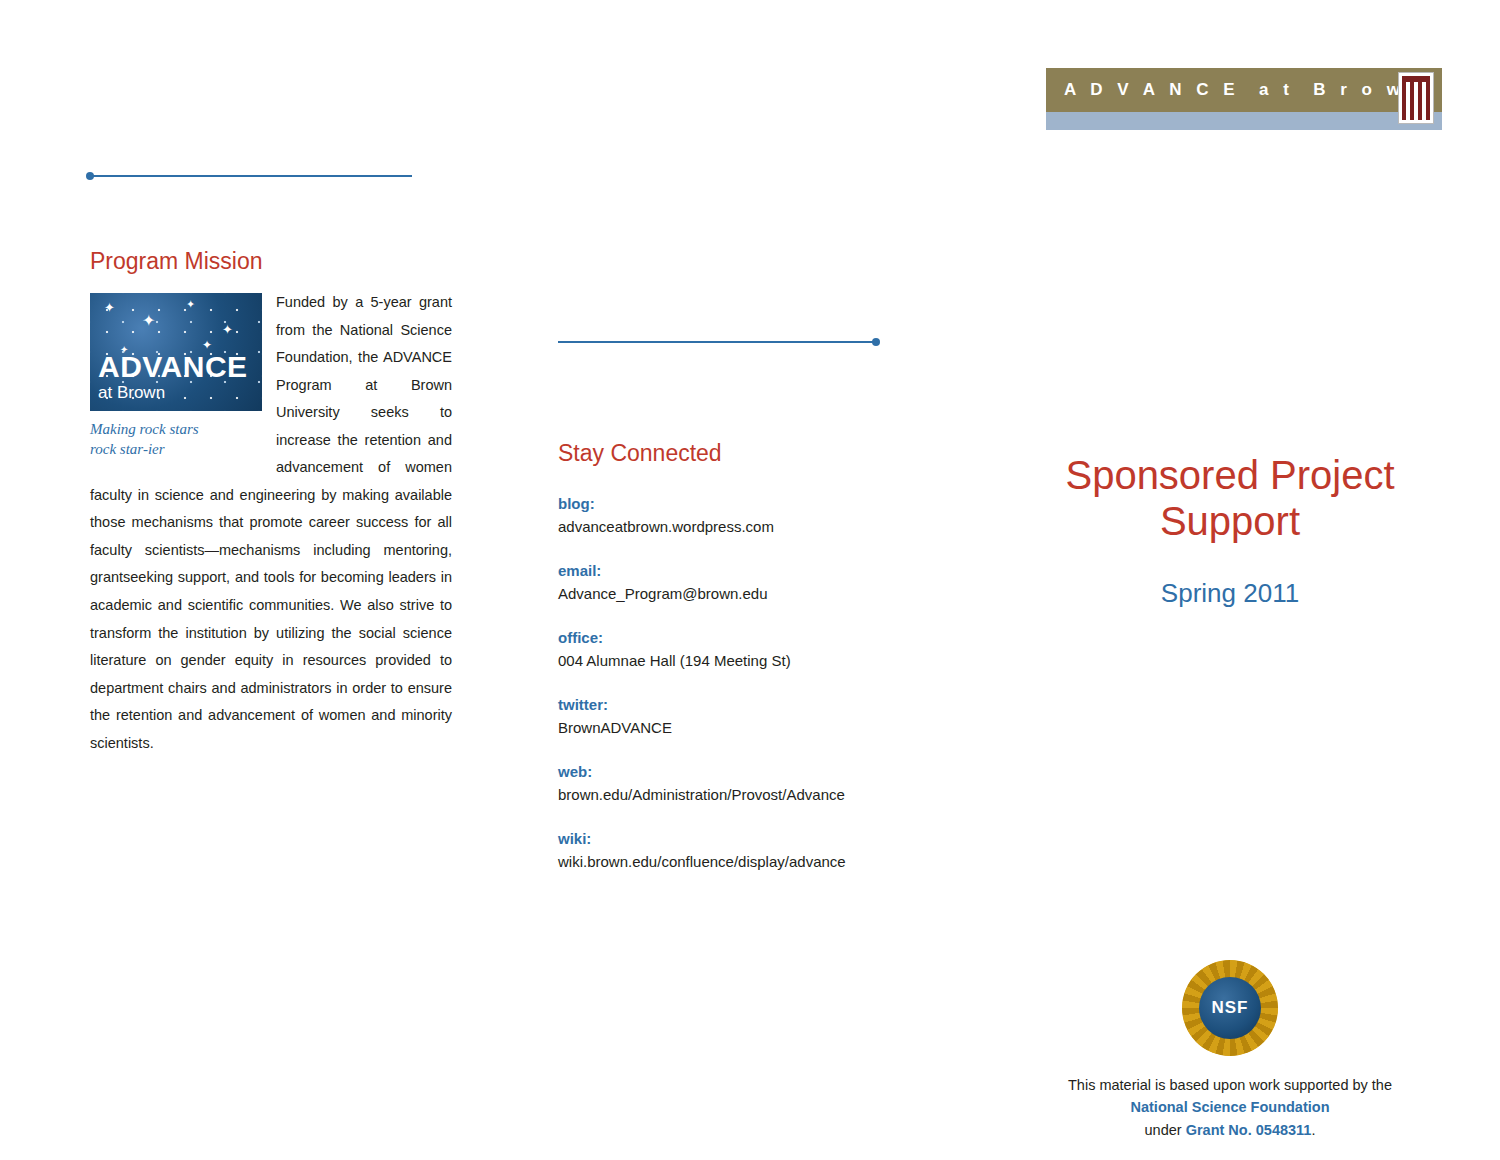A D V A N C E a t B r o w n
Program Mission
✦ ✦ ✦ ✦ ✦ ✦
ADVANCE at Brown
Making rock stars
rock star-ier
Funded by a 5-year grant from the National Science Foundation, the ADVANCE Program at Brown University seeks to increase the retention and advancement of women faculty in science and engineering by making available those mechanisms that promote career success for all faculty scientists—mechanisms including mentoring, grantseeking support, and tools for becoming leaders in academic and scientific communities. We also strive to transform the institution by utilizing the social science literature on gender equity in resources provided to department chairs and administrators in order to ensure the retention and advancement of women and minority scientists.
Stay Connected
blog: advanceatbrown.wordpress.com
email: Advance_Program@brown.edu
office: 004 Alumnae Hall (194 Meeting St)
twitter: BrownADVANCE
web: brown.edu/Administration/Provost/Advance
wiki: wiki.brown.edu/confluence/display/advance
Sponsored Project
Support
Spring 2011
NSF
This material is based upon work supported by the
National Science Foundation
under Grant No. 0548311.